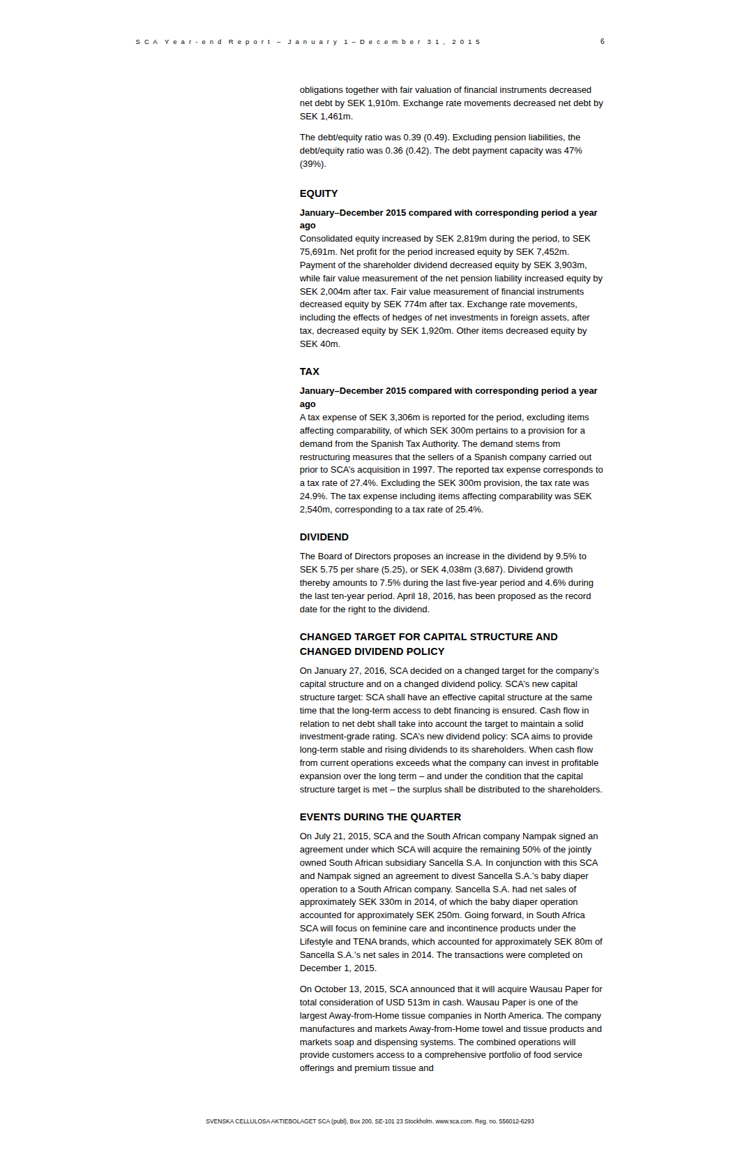S C A Y e a r - e n d R e p o r t – J a n u a r y 1 – D e c e m b e r 3 1 , 2 0 1 5
6
obligations together with fair valuation of financial instruments decreased net debt by SEK 1,910m. Exchange rate movements decreased net debt by SEK 1,461m.
The debt/equity ratio was 0.39 (0.49). Excluding pension liabilities, the debt/equity ratio was 0.36 (0.42). The debt payment capacity was 47% (39%).
Equity
January–December 2015 compared with corresponding period a year ago
Consolidated equity increased by SEK 2,819m during the period, to SEK 75,691m. Net profit for the period increased equity by SEK 7,452m. Payment of the shareholder dividend decreased equity by SEK 3,903m, while fair value measurement of the net pension liability increased equity by SEK 2,004m after tax. Fair value measurement of financial instruments decreased equity by SEK 774m after tax. Exchange rate movements, including the effects of hedges of net investments in foreign assets, after tax, decreased equity by SEK 1,920m. Other items decreased equity by SEK 40m.
Tax
January–December 2015 compared with corresponding period a year ago
A tax expense of SEK 3,306m is reported for the period, excluding items affecting comparability, of which SEK 300m pertains to a provision for a demand from the Spanish Tax Authority. The demand stems from restructuring measures that the sellers of a Spanish company carried out prior to SCA’s acquisition in 1997. The reported tax expense corresponds to a tax rate of 27.4%. Excluding the SEK 300m provision, the tax rate was 24.9%. The tax expense including items affecting comparability was SEK 2,540m, corresponding to a tax rate of 25.4%.
Dividend
The Board of Directors proposes an increase in the dividend by 9.5% to SEK 5.75 per share (5.25), or SEK 4,038m (3,687). Dividend growth thereby amounts to 7.5% during the last five-year period and 4.6% during the last ten-year period. April 18, 2016, has been proposed as the record date for the right to the dividend.
Changed target for capital structure and changed dividend policy
On January 27, 2016, SCA decided on a changed target for the company’s capital structure and on a changed dividend policy. SCA’s new capital structure target: SCA shall have an effective capital structure at the same time that the long-term access to debt financing is ensured. Cash flow in relation to net debt shall take into account the target to maintain a solid investment-grade rating. SCA’s new dividend policy: SCA aims to provide long-term stable and rising dividends to its shareholders. When cash flow from current operations exceeds what the company can invest in profitable expansion over the long term – and under the condition that the capital structure target is met – the surplus shall be distributed to the shareholders.
Events during the quarter
On July 21, 2015, SCA and the South African company Nampak signed an agreement under which SCA will acquire the remaining 50% of the jointly owned South African subsidiary Sancella S.A. In conjunction with this SCA and Nampak signed an agreement to divest Sancella S.A.’s baby diaper operation to a South African company. Sancella S.A. had net sales of approximately SEK 330m in 2014, of which the baby diaper operation accounted for approximately SEK 250m. Going forward, in South Africa SCA will focus on feminine care and incontinence products under the Lifestyle and TENA brands, which accounted for approximately SEK 80m of Sancella S.A.’s net sales in 2014. The transactions were completed on December 1, 2015.
On October 13, 2015, SCA announced that it will acquire Wausau Paper for total consideration of USD 513m in cash. Wausau Paper is one of the largest Away-from-Home tissue companies in North America. The company manufactures and markets Away-from-Home towel and tissue products and markets soap and dispensing systems. The combined operations will provide customers access to a comprehensive portfolio of food service offerings and premium tissue and
SVENSKA CELLULOSA AKTIEBOLAGET SCA (publ), Box 200, SE-101 23 Stockholm. www.sca.com. Reg. no. 556012-6293